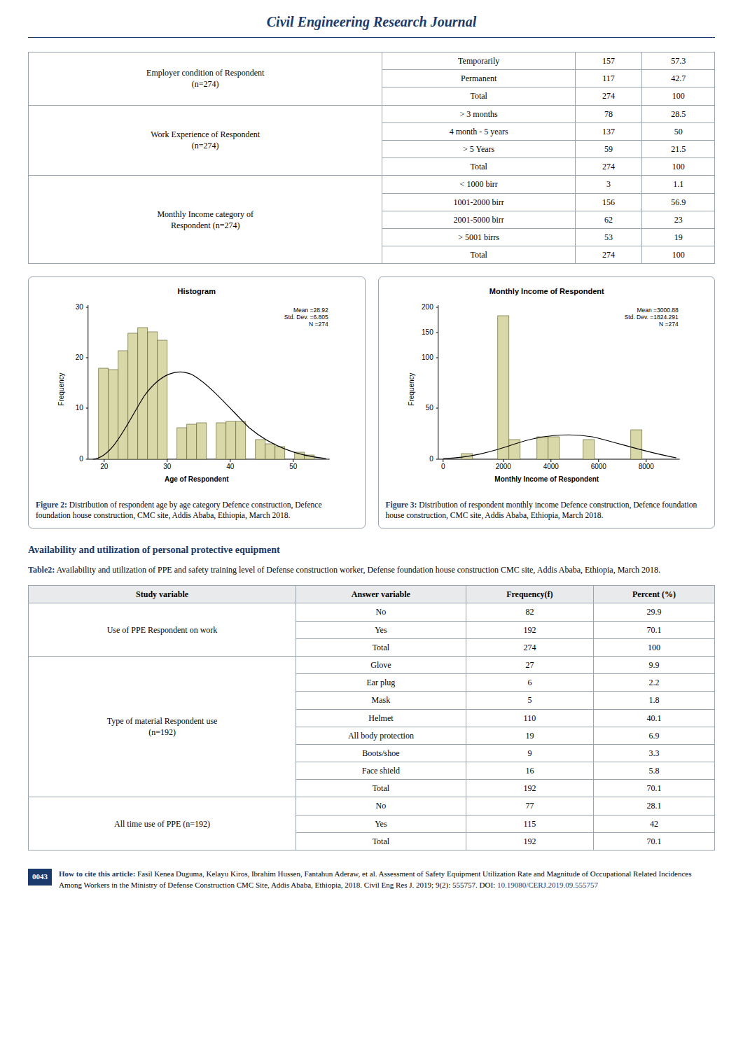Civil Engineering Research Journal
| Employer condition of Respondent (n=274) | Temporarily | 157 | 57.3 |
| Permanent | 117 | 42.7 |
| Total | 274 | 100 |
| Work Experience of Respondent (n=274) | > 3 months | 78 | 28.5 |
| 4 month - 5 years | 137 | 50 |
| > 5 Years | 59 | 21.5 |
| Total | 274 | 100 |
| Monthly Income category of Respondent (n=274) | < 1000 birr | 3 | 1.1 |
| 1001-2000 birr | 156 | 56.9 |
| 2001-5000 birr | 62 | 23 |
| > 5001 birrs | 53 | 19 |
| Total | 274 | 100 |
Histogram 0 10 20 30 Frequency 20 30 40 50 Age of Respondent Mean =28.92 Std. Dev. =6.805 N =274
Figure 2: Distribution of respondent age by age category Defence construction, Defence foundation house construction, CMC site, Addis Ababa, Ethiopia, March 2018.
Monthly Income of Respondent 0 50 100 150 200 Frequency 0 2000 4000 6000 8000 Monthly Income of Respondent Mean =3000.88 Std. Dev. =1824.291 N =274
Figure 3: Distribution of respondent monthly income Defence construction, Defence foundation house construction, CMC site, Addis Ababa, Ethiopia, March 2018.
Availability and utilization of personal protective equipment
Table2: Availability and utilization of PPE and safety training level of Defense construction worker, Defense foundation house construction CMC site, Addis Ababa, Ethiopia, March 2018.
| Study variable | Answer variable | Frequency(f) | Percent (%) |
| --- | --- | --- | --- |
| Use of PPE Respondent on work | No | 82 | 29.9 |
| Yes | 192 | 70.1 |
| Total | 274 | 100 |
| Type of material Respondent use (n=192) | Glove | 27 | 9.9 |
| Ear plug | 6 | 2.2 |
| Mask | 5 | 1.8 |
| Helmet | 110 | 40.1 |
| All body protection | 19 | 6.9 |
| Boots/shoe | 9 | 3.3 |
| Face shield | 16 | 5.8 |
| Total | 192 | 70.1 |
| All time use of PPE (n=192) | No | 77 | 28.1 |
| Yes | 115 | 42 |
| Total | 192 | 70.1 |
0043
How to cite this article: Fasil Kenea Duguma, Kelayu Kiros, Ibrahim Hussen, Fantahun Aderaw, et al. Assessment of Safety Equipment Utilization Rate and Magnitude of Occupational Related Incidences Among Workers in the Ministry of Defense Construction CMC Site, Addis Ababa, Ethiopia, 2018. Civil Eng Res J. 2019; 9(2): 555757. DOI: 10.19080/CERJ.2019.09.555757